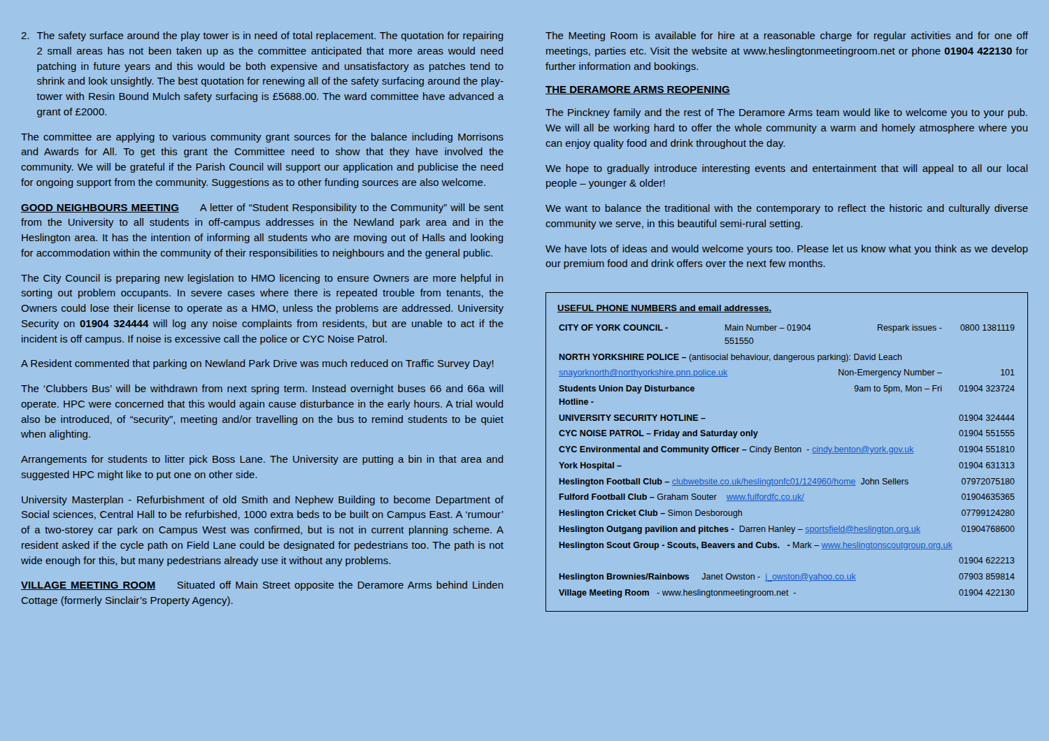2. The safety surface around the play tower is in need of total replacement. The quotation for repairing 2 small areas has not been taken up as the committee anticipated that more areas would need patching in future years and this would be both expensive and unsatisfactory as patches tend to shrink and look unsightly. The best quotation for renewing all of the safety surfacing around the play-tower with Resin Bound Mulch safety surfacing is £5688.00. The ward committee have advanced a grant of £2000.
The committee are applying to various community grant sources for the balance including Morrisons and Awards for All. To get this grant the Committee need to show that they have involved the community. We will be grateful if the Parish Council will support our application and publicise the need for ongoing support from the community. Suggestions as to other funding sources are also welcome.
GOOD NEIGHBOURS MEETING A letter of “Student Responsibility to the Community” will be sent from the University to all students in off-campus addresses in the Newland park area and in the Heslington area. It has the intention of informing all students who are moving out of Halls and looking for accommodation within the community of their responsibilities to neighbours and the general public.
The City Council is preparing new legislation to HMO licencing to ensure Owners are more helpful in sorting out problem occupants. In severe cases where there is repeated trouble from tenants, the Owners could lose their license to operate as a HMO, unless the problems are addressed. University Security on 01904 324444 will log any noise complaints from residents, but are unable to act if the incident is off campus. If noise is excessive call the police or CYC Noise Patrol.
A Resident commented that parking on Newland Park Drive was much reduced on Traffic Survey Day!
The ‘Clubbers Bus’ will be withdrawn from next spring term. Instead overnight buses 66 and 66a will operate. HPC were concerned that this would again cause disturbance in the early hours. A trial would also be introduced, of “security”, meeting and/or travelling on the bus to remind students to be quiet when alighting.
Arrangements for students to litter pick Boss Lane. The University are putting a bin in that area and suggested HPC might like to put one on other side.
University Masterplan - Refurbishment of old Smith and Nephew Building to become Department of Social sciences, Central Hall to be refurbished, 1000 extra beds to be built on Campus East. A ‘rumour’ of a two-storey car park on Campus West was confirmed, but is not in current planning scheme. A resident asked if the cycle path on Field Lane could be designated for pedestrians too. The path is not wide enough for this, but many pedestrians already use it without any problems.
VILLAGE MEETING ROOM Situated off Main Street opposite the Deramore Arms behind Linden Cottage (formerly Sinclair’s Property Agency).
The Meeting Room is available for hire at a reasonable charge for regular activities and for one off meetings, parties etc. Visit the website at www.heslingtonmeetingroom.net or phone 01904 422130 for further information and bookings.
THE DERAMORE ARMS REOPENING
The Pinckney family and the rest of The Deramore Arms team would like to welcome you to your pub. We will all be working hard to offer the whole community a warm and homely atmosphere where you can enjoy quality food and drink throughout the day.
We hope to gradually introduce interesting events and entertainment that will appeal to all our local people – younger & older!
We want to balance the traditional with the contemporary to reflect the historic and culturally diverse community we serve, in this beautiful semi-rural setting.
We have lots of ideas and would welcome yours too. Please let us know what you think as we develop our premium food and drink offers over the next few months.
USEFUL PHONE NUMBERS and email addresses.
| CITY OF YORK COUNCIL - | Main Number – 01904 551550 | Respark issues - | 0800 1381119 |
| NORTH YORKSHIRE POLICE – (antisocial behaviour, dangerous parking): David Leach |
| snayorknorth@northyorkshire.pnn.police.uk | Non-Emergency Number – | 101 |
| Students Union Day Disturbance Hotline - | 9am to 5pm, Mon – Fri | 01904 323724 |
| UNIVERSITY SECURITY HOTLINE – | 01904 324444 |
| CYC NOISE PATROL – Friday and Saturday only | 01904 551555 |
| CYC Environmental and Community Officer – Cindy Benton - cindy.benton@york.gov.uk | 01904 551810 |
| York Hospital – | 01904 631313 |
| Heslington Football Club – clubwebsite.co.uk/heslingtonfc01/124960/home John Sellers | 07972075180 |
| Fulford Football Club – Graham Souter www.fulfordfc.co.uk/ | 01904635365 |
| Heslington Cricket Club – Simon Desborough | 07799124280 |
| Heslington Outgang pavilion and pitches - Darren Hanley – sportsfield@heslington.org.uk | 01904768600 |
| Heslington Scout Group - Scouts, Beavers and Cubs. - Mark – www.heslingtonscoutgroup.org.uk |
| | 01904 622213 |
| Heslington Brownies/Rainbows Janet Owston - j_owston@yahoo.co.uk | 07903 859814 |
| Village Meeting Room - www.heslingtonmeetingroom.net - | 01904 422130 |